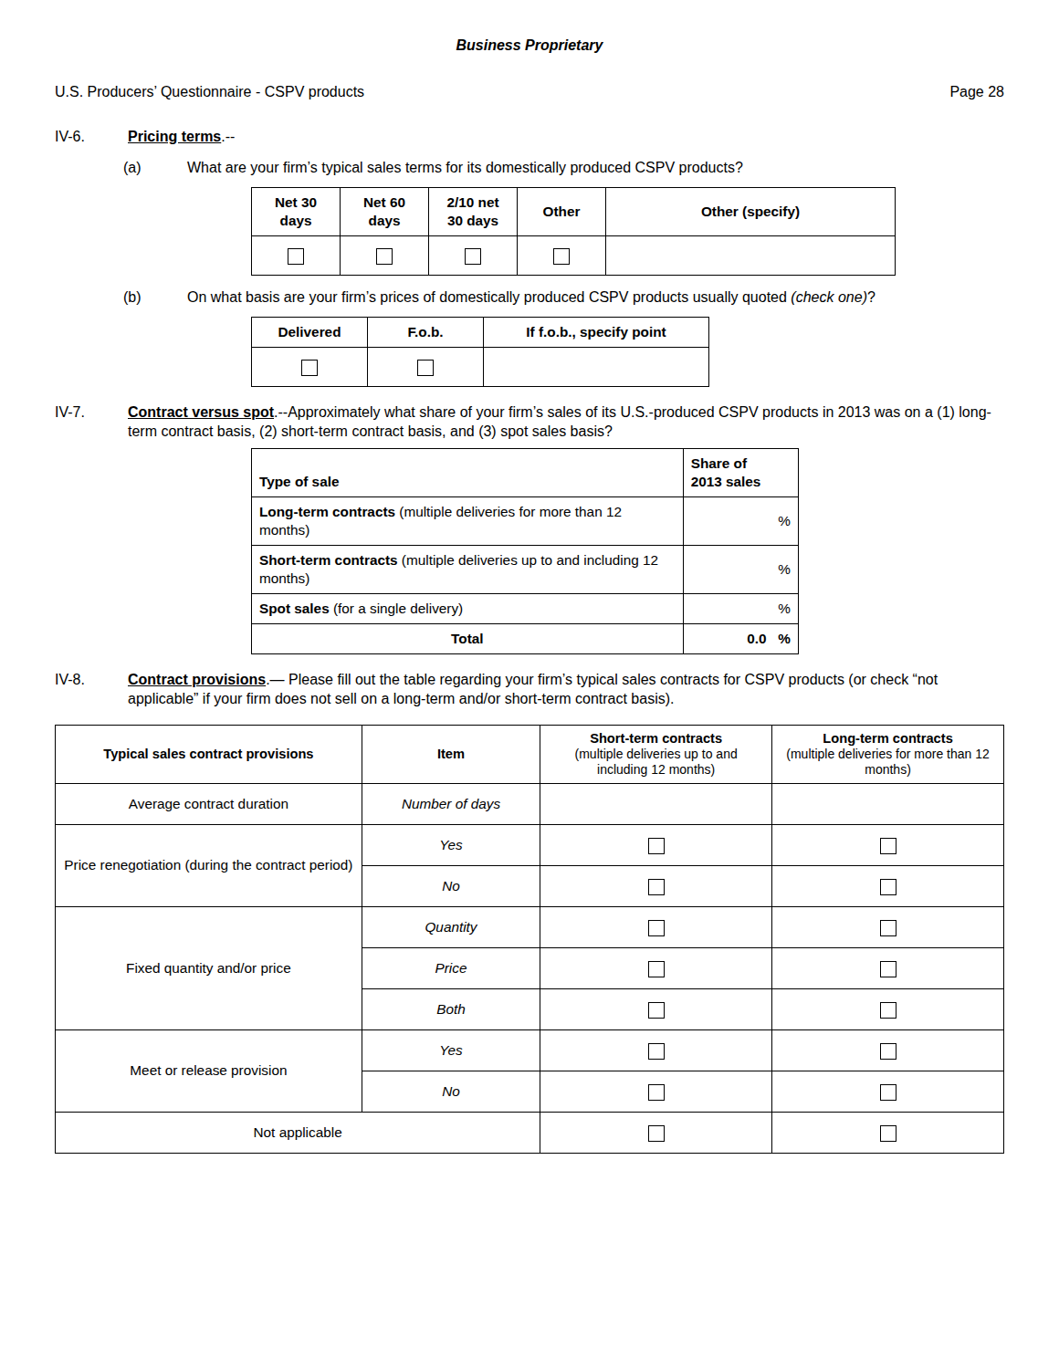Business Proprietary
U.S. Producers’ Questionnaire - CSPV products
Page 28
IV-6.
Pricing terms.--
(a)
What are your firm’s typical sales terms for its domestically produced CSPV products?
| Net 30 days | Net 60 days | 2/10 net 30 days | Other | Other (specify) |
| --- | --- | --- | --- | --- |
(b)
On what basis are your firm’s prices of domestically produced CSPV products usually quoted (check one)?
| Delivered | F.o.b. | If f.o.b., specify point |
| --- | --- | --- |
IV-7.
Contract versus spot.--Approximately what share of your firm’s sales of its U.S.-produced CSPV products in 2013 was on a (1) long-term contract basis, (2) short-term contract basis, and (3) spot sales basis?
| Type of sale | Share of 2013 sales |
| --- | --- |
| Long-term contracts (multiple deliveries for more than 12 months) | % |
| Short-term contracts (multiple deliveries up to and including 12 months) | % |
| Spot sales (for a single delivery) | % |
| Total | 0.0 % |
IV-8.
Contract provisions.— Please fill out the table regarding your firm’s typical sales contracts for CSPV products (or check “not applicable” if your firm does not sell on a long-term and/or short-term contract basis).
| Typical sales contract provisions | Item | Short-term contracts (multiple deliveries up to and including 12 months) | Long-term contracts (multiple deliveries for more than 12 months) |
| --- | --- | --- | --- |
| Average contract duration | Number of days | | |
| Price renegotiation (during the contract period) | Yes | | |
| No | | |
| Fixed quantity and/or price | Quantity | | |
| Price | | |
| Both | | |
| Meet or release provision | Yes | | |
| No | | |
| Not applicable | | |